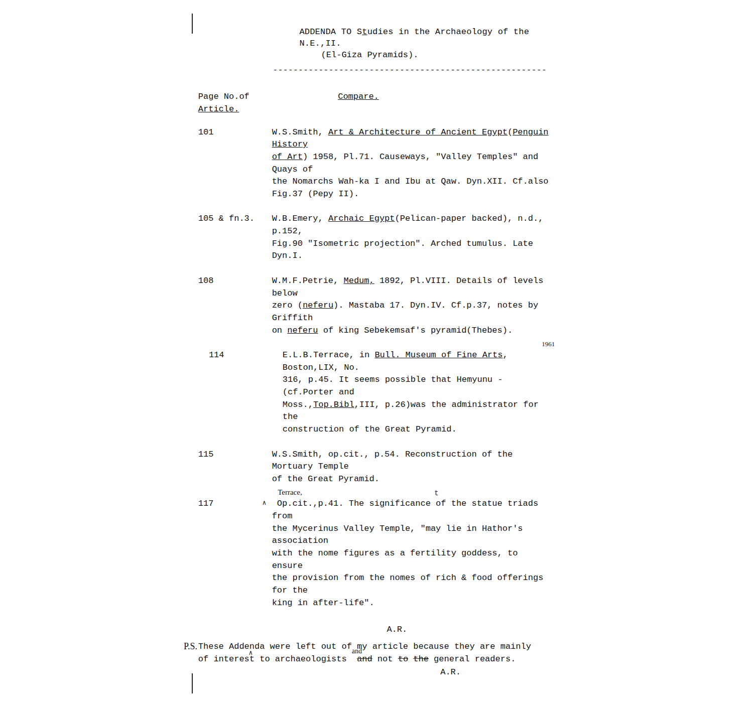ADDENDA TO Studies in the Archaeology of the N.E.,II.
(El-Giza Pyramids).
-------------------------------------------------------------
Page No.of
Article.
Compare.
101
W.S.Smith, Art & Architecture of Ancient Egypt(Penguin History
of Art) 1958, Pl.71. Causeways, "Valley Temples" and Quays of
the Nomarchs Wah-ka I and Ibu at Qaw. Dyn.XII. Cf.also
Fig.37 (Pepy II).
105 & fn.3.
W.B.Emery, Archaic Egypt(Pelican-paper backed), n.d., p.152,
Fig.90 "Isometric projection". Arched tumulus. Late Dyn.I.
108
W.M.F.Petrie, Medum, 1892, Pl.VIII. Details of levels below
zero (neferu). Mastaba 17. Dyn.IV. Cf.p.37, notes by Griffith
on neferu of king Sebekemsaf's pyramid(Thebes).
114
1961 E.L.B.Terrace, in Bull. Museum of Fine Arts, Boston,LIX, No.
316, p.45. It seems possible that Hemyunu -(cf.Porter and
Moss.,Top.Bibl,III, p.26)was the administrator for the
construction of the Great Pyramid.
115
W.S.Smith, op.cit., p.54. Reconstruction of the Mortuary Temple
of the Great Pyramid.
117
Terrace, t ∧ Op.cit.,p.41. The significance of the statue triads from
the Mycerinus Valley Temple, "may lie in Hathor's association
with the nome figures as a fertility goddess, to ensure
the provision from the nomes of rich & food offerings for the
king in after-life".
A.R.
P.S.
These Addenda were left out of my article because they are mainly
of interest to archaeologists and and not to the general readers.∧
A.R.